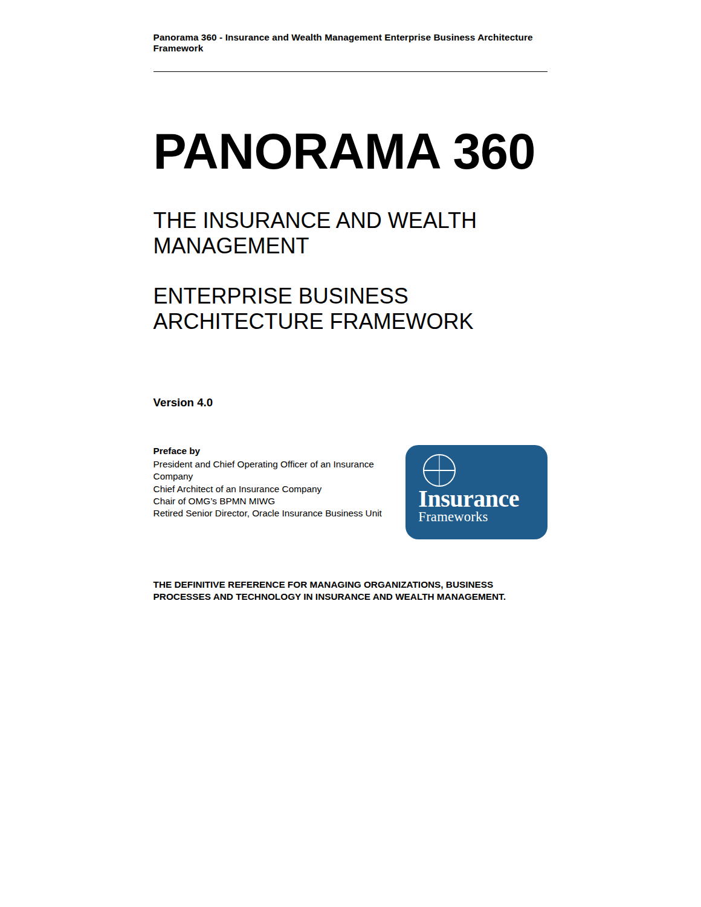Panorama 360 - Insurance and Wealth Management Enterprise Business Architecture Framework
PANORAMA 360
THE INSURANCE AND WEALTH MANAGEMENT ENTERPRISE BUSINESS ARCHITECTURE FRAMEWORK
Version 4.0
Preface by
President and Chief Operating Officer of an Insurance Company
Chief Architect of an Insurance Company
Chair of OMG’s BPMN MIWG
Retired Senior Director, Oracle Insurance Business Unit
Insurance Frameworks
THE DEFINITIVE REFERENCE FOR MANAGING ORGANIZATIONS, BUSINESS PROCESSES AND TECHNOLOGY IN INSURANCE AND WEALTH MANAGEMENT.